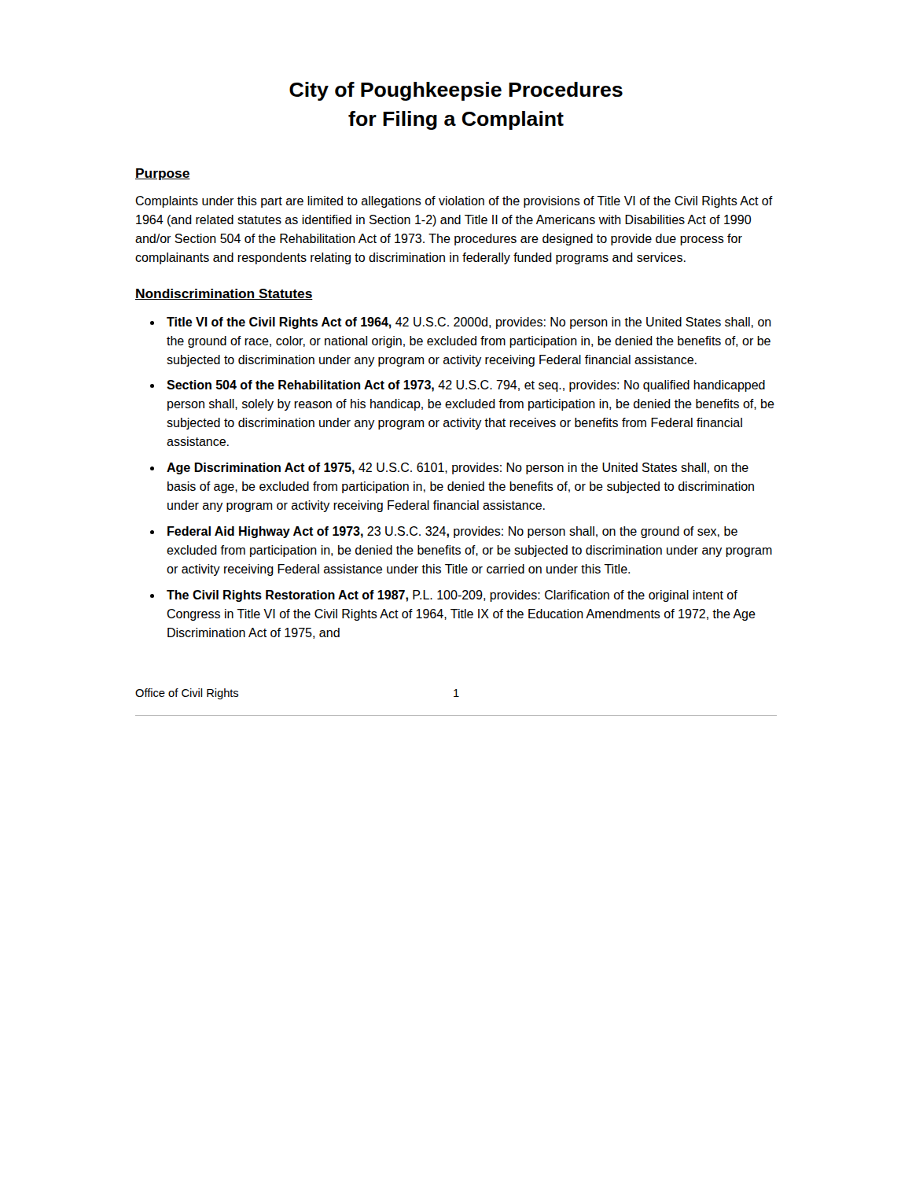City of Poughkeepsie Procedures
for Filing a Complaint
Purpose
Complaints under this part are limited to allegations of violation of the provisions of Title VI of the Civil Rights Act of 1964 (and related statutes as identified in Section 1-2) and Title II of the Americans with Disabilities Act of 1990 and/or Section 504 of the Rehabilitation Act of 1973. The procedures are designed to provide due process for complainants and respondents relating to discrimination in federally funded programs and services.
Nondiscrimination Statutes
Title VI of the Civil Rights Act of 1964, 42 U.S.C. 2000d, provides: No person in the United States shall, on the ground of race, color, or national origin, be excluded from participation in, be denied the benefits of, or be subjected to discrimination under any program or activity receiving Federal financial assistance.
Section 504 of the Rehabilitation Act of 1973, 42 U.S.C. 794, et seq., provides: No qualified handicapped person shall, solely by reason of his handicap, be excluded from participation in, be denied the benefits of, be subjected to discrimination under any program or activity that receives or benefits from Federal financial assistance.
Age Discrimination Act of 1975, 42 U.S.C. 6101, provides: No person in the United States shall, on the basis of age, be excluded from participation in, be denied the benefits of, or be subjected to discrimination under any program or activity receiving Federal financial assistance.
Federal Aid Highway Act of 1973, 23 U.S.C. 324, provides: No person shall, on the ground of sex, be excluded from participation in, be denied the benefits of, or be subjected to discrimination under any program or activity receiving Federal assistance under this Title or carried on under this Title.
The Civil Rights Restoration Act of 1987, P.L. 100-209, provides: Clarification of the original intent of Congress in Title VI of the Civil Rights Act of 1964, Title IX of the Education Amendments of 1972, the Age Discrimination Act of 1975, and
Office of Civil Rights 1